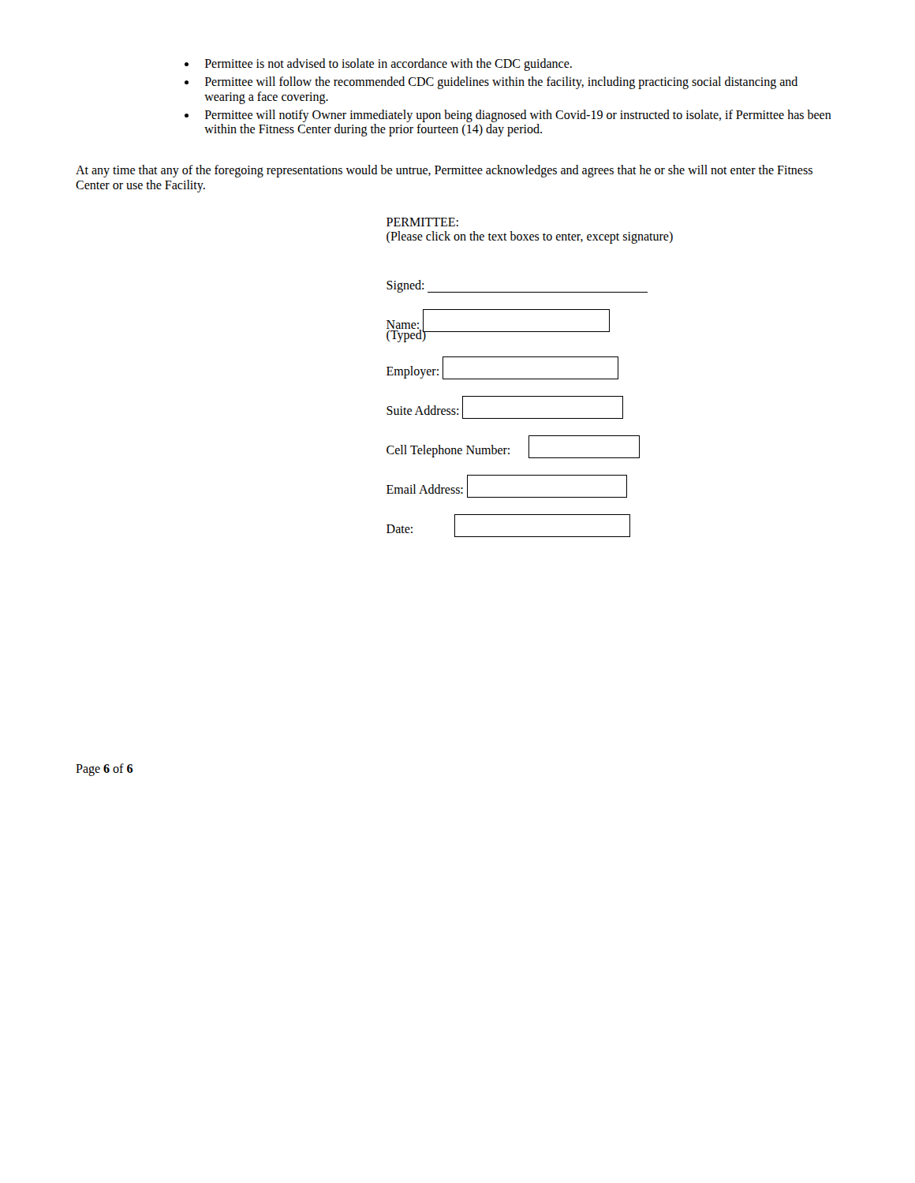Permittee is not advised to isolate in accordance with the CDC guidance.
Permittee will follow the recommended CDC guidelines within the facility, including practicing social distancing and wearing a face covering.
Permittee will notify Owner immediately upon being diagnosed with Covid-19 or instructed to isolate, if Permittee has been within the Fitness Center during the prior fourteen (14) day period.
At any time that any of the foregoing representations would be untrue, Permittee acknowledges and agrees that he or she will not enter the Fitness Center or use the Facility.
PERMITTEE:
(Please click on the text boxes to enter, except signature)
Signed:
Name:
(Typed)
Employer:
Suite Address:
Cell Telephone Number:
Email Address:
Date:
Page 6 of 6